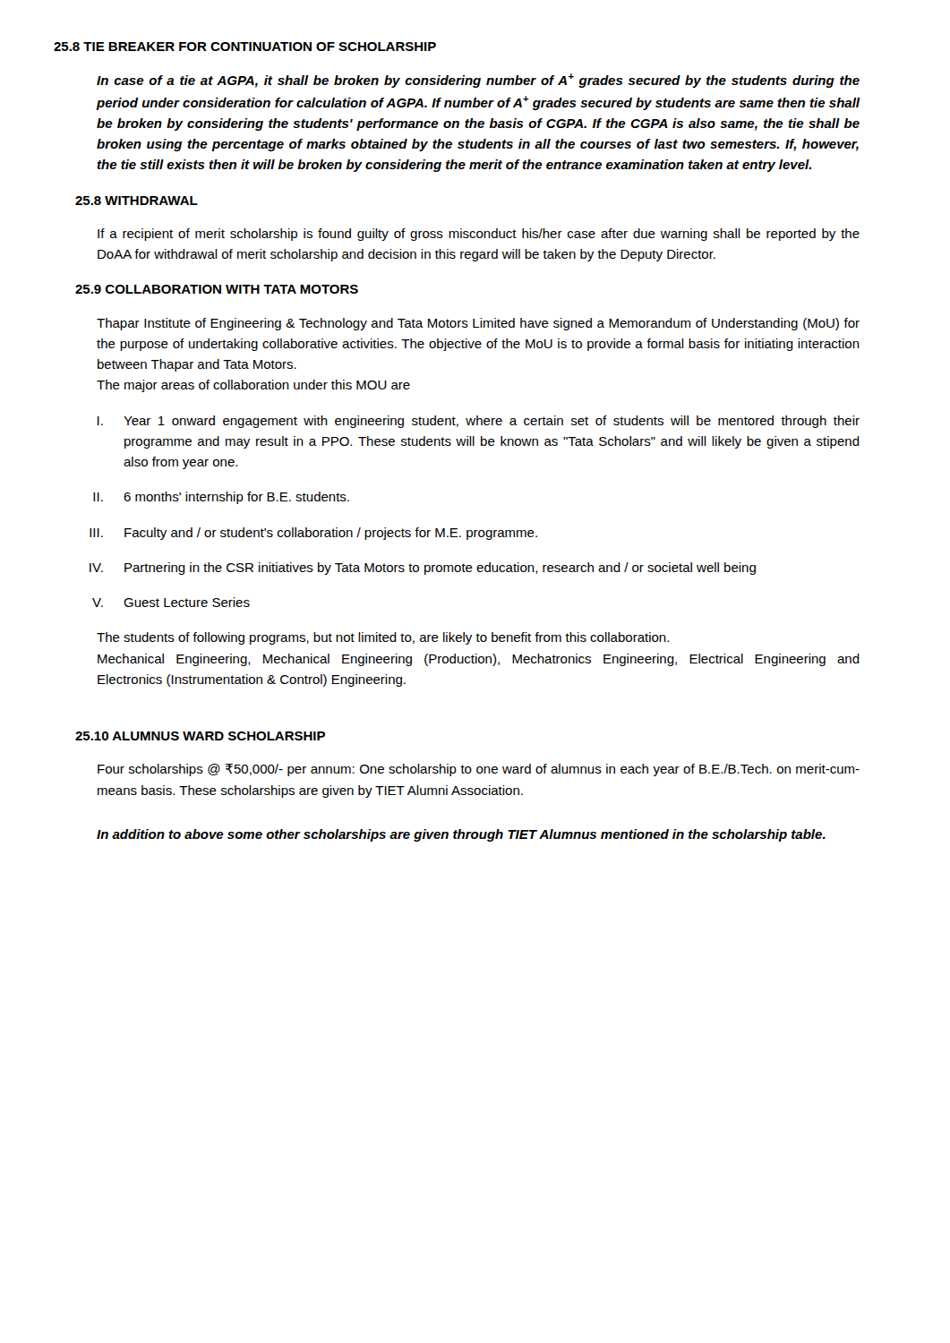25.8 TIE BREAKER FOR CONTINUATION OF SCHOLARSHIP
In case of a tie at AGPA, it shall be broken by considering number of A+ grades secured by the students during the period under consideration for calculation of AGPA. If number of A+ grades secured by students are same then tie shall be broken by considering the students' performance on the basis of CGPA. If the CGPA is also same, the tie shall be broken using the percentage of marks obtained by the students in all the courses of last two semesters. If, however, the tie still exists then it will be broken by considering the merit of the entrance examination taken at entry level.
25.8 WITHDRAWAL
If a recipient of merit scholarship is found guilty of gross misconduct his/her case after due warning shall be reported by the DoAA for withdrawal of merit scholarship and decision in this regard will be taken by the Deputy Director.
25.9 COLLABORATION WITH TATA MOTORS
Thapar Institute of Engineering & Technology and Tata Motors Limited have signed a Memorandum of Understanding (MoU) for the purpose of undertaking collaborative activities. The objective of the MoU is to provide a formal basis for initiating interaction between Thapar and Tata Motors.
The major areas of collaboration under this MOU are
Year 1 onward engagement with engineering student, where a certain set of students will be mentored through their programme and may result in a PPO. These students will be known as "Tata Scholars" and will likely be given a stipend also from year one.
6 months' internship for B.E. students.
Faculty and / or student's collaboration / projects for M.E. programme.
Partnering in the CSR initiatives by Tata Motors to promote education, research and / or societal well being
Guest Lecture Series
The students of following programs, but not limited to, are likely to benefit from this collaboration.
Mechanical Engineering, Mechanical Engineering (Production), Mechatronics Engineering, Electrical Engineering and Electronics (Instrumentation & Control) Engineering.
25.10 ALUMNUS WARD SCHOLARSHIP
Four scholarships @ ₹50,000/- per annum: One scholarship to one ward of alumnus in each year of B.E./B.Tech. on merit-cum-means basis. These scholarships are given by TIET Alumni Association.
In addition to above some other scholarships are given through TIET Alumnus mentioned in the scholarship table.